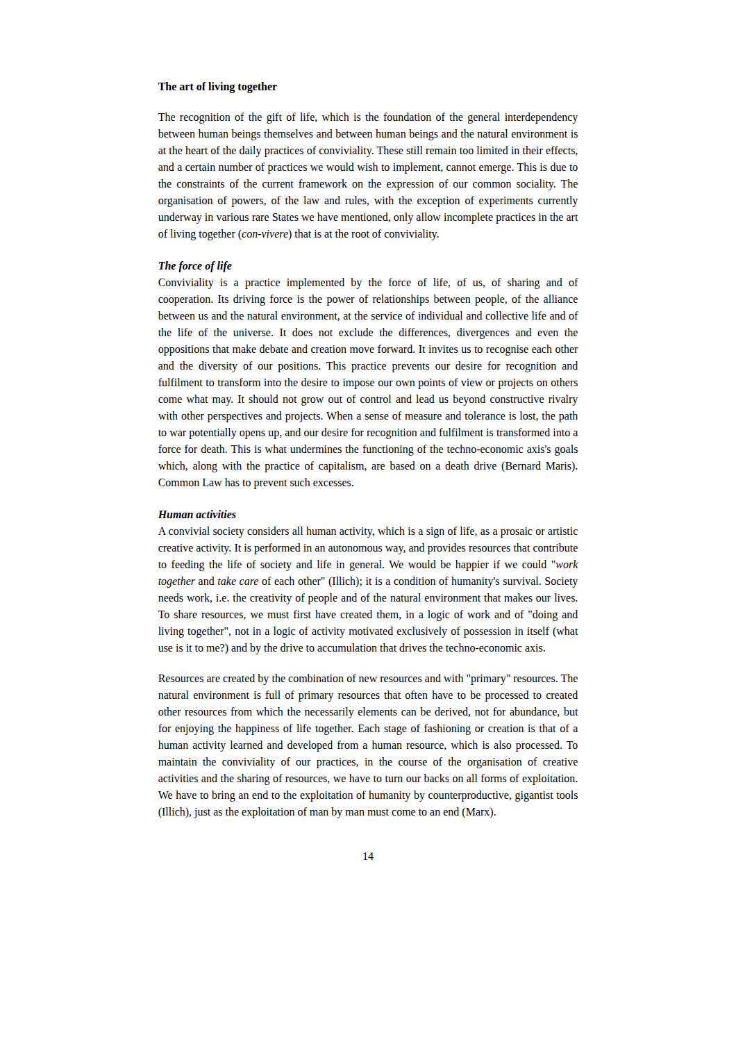The art of living together
The recognition of the gift of life, which is the foundation of the general interdependency between human beings themselves and between human beings and the natural environment is at the heart of the daily practices of conviviality. These still remain too limited in their effects, and a certain number of practices we would wish to implement, cannot emerge. This is due to the constraints of the current framework on the expression of our common sociality. The organisation of powers, of the law and rules, with the exception of experiments currently underway in various rare States we have mentioned, only allow incomplete practices in the art of living together (con-vivere) that is at the root of conviviality.
The force of life
Conviviality is a practice implemented by the force of life, of us, of sharing and of cooperation. Its driving force is the power of relationships between people, of the alliance between us and the natural environment, at the service of individual and collective life and of the life of the universe. It does not exclude the differences, divergences and even the oppositions that make debate and creation move forward. It invites us to recognise each other and the diversity of our positions. This practice prevents our desire for recognition and fulfilment to transform into the desire to impose our own points of view or projects on others come what may. It should not grow out of control and lead us beyond constructive rivalry with other perspectives and projects. When a sense of measure and tolerance is lost, the path to war potentially opens up, and our desire for recognition and fulfilment is transformed into a force for death. This is what undermines the functioning of the techno-economic axis's goals which, along with the practice of capitalism, are based on a death drive (Bernard Maris). Common Law has to prevent such excesses.
Human activities
A convivial society considers all human activity, which is a sign of life, as a prosaic or artistic creative activity. It is performed in an autonomous way, and provides resources that contribute to feeding the life of society and life in general. We would be happier if we could "work together and take care of each other" (Illich); it is a condition of humanity's survival. Society needs work, i.e. the creativity of people and of the natural environment that makes our lives. To share resources, we must first have created them, in a logic of work and of "doing and living together", not in a logic of activity motivated exclusively of possession in itself (what use is it to me?) and by the drive to accumulation that drives the techno-economic axis.
Resources are created by the combination of new resources and with "primary" resources. The natural environment is full of primary resources that often have to be processed to created other resources from which the necessarily elements can be derived, not for abundance, but for enjoying the happiness of life together. Each stage of fashioning or creation is that of a human activity learned and developed from a human resource, which is also processed. To maintain the conviviality of our practices, in the course of the organisation of creative activities and the sharing of resources, we have to turn our backs on all forms of exploitation. We have to bring an end to the exploitation of humanity by counterproductive, gigantist tools (Illich), just as the exploitation of man by man must come to an end (Marx).
14